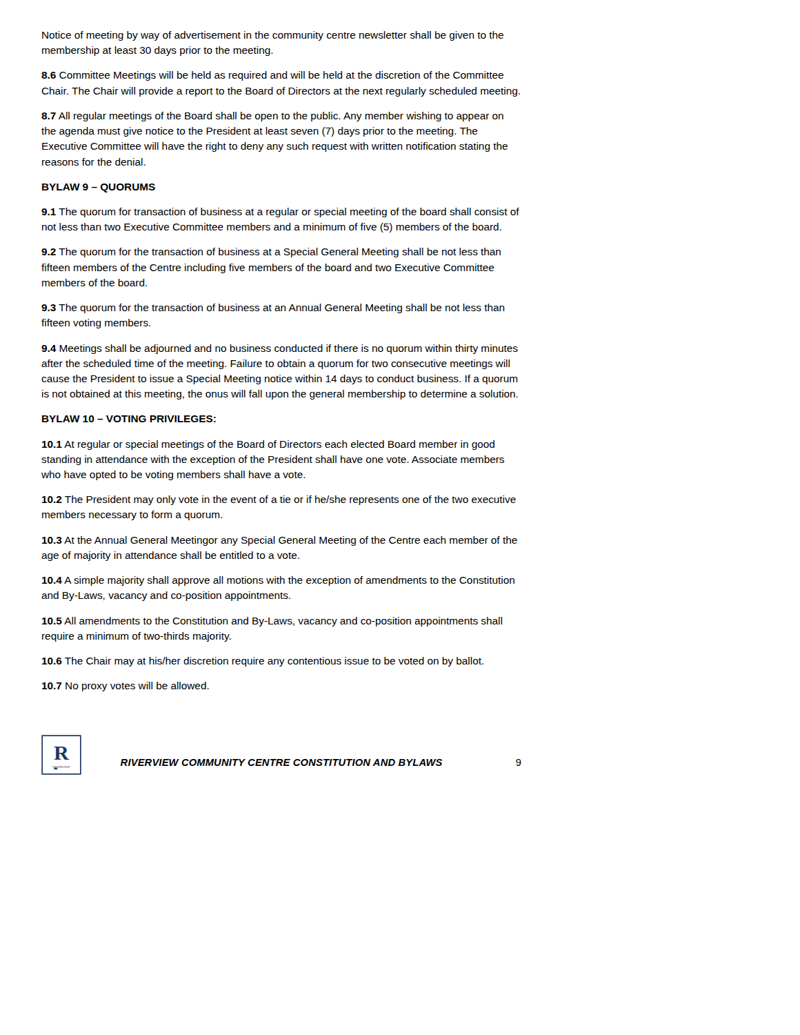Notice of meeting by way of advertisement in the community centre newsletter shall be given to the membership at least 30 days prior to the meeting.
8.6 Committee Meetings will be held as required and will be held at the discretion of the Committee Chair. The Chair will provide a report to the Board of Directors at the next regularly scheduled meeting.
8.7 All regular meetings of the Board shall be open to the public. Any member wishing to appear on the agenda must give notice to the President at least seven (7) days prior to the meeting. The Executive Committee will have the right to deny any such request with written notification stating the reasons for the denial.
BYLAW 9 – QUORUMS
9.1 The quorum for transaction of business at a regular or special meeting of the board shall consist of not less than two Executive Committee members and a minimum of five (5) members of the board.
9.2 The quorum for the transaction of business at a Special General Meeting shall be not less than fifteen members of the Centre including five members of the board and two Executive Committee members of the board.
9.3 The quorum for the transaction of business at an Annual General Meeting shall be not less than fifteen voting members.
9.4 Meetings shall be adjourned and no business conducted if there is no quorum within thirty minutes after the scheduled time of the meeting. Failure to obtain a quorum for two consecutive meetings will cause the President to issue a Special Meeting notice within 14 days to conduct business. If a quorum is not obtained at this meeting, the onus will fall upon the general membership to determine a solution.
BYLAW 10 – VOTING PRIVILEGES:
10.1 At regular or special meetings of the Board of Directors each elected Board member in good standing in attendance with the exception of the President shall have one vote. Associate members who have opted to be voting members shall have a vote.
10.2 The President may only vote in the event of a tie or if he/she represents one of the two executive members necessary to form a quorum.
10.3 At the Annual General Meetingor any Special General Meeting of the Centre each member of the age of majority in attendance shall be entitled to a vote.
10.4 A simple majority shall approve all motions with the exception of amendments to the Constitution and By-Laws, vacancy and co-position appointments.
10.5 All amendments to the Constitution and By-Laws, vacancy and co-position appointments shall require a minimum of two-thirds majority.
10.6 The Chair may at his/her discretion require any contentious issue to be voted on by ballot.
10.7 No proxy votes will be allowed.
R RIVERVIEW RIVERVIEW COMMUNITY CENTRE CONSTITUTION AND BYLAWS 9